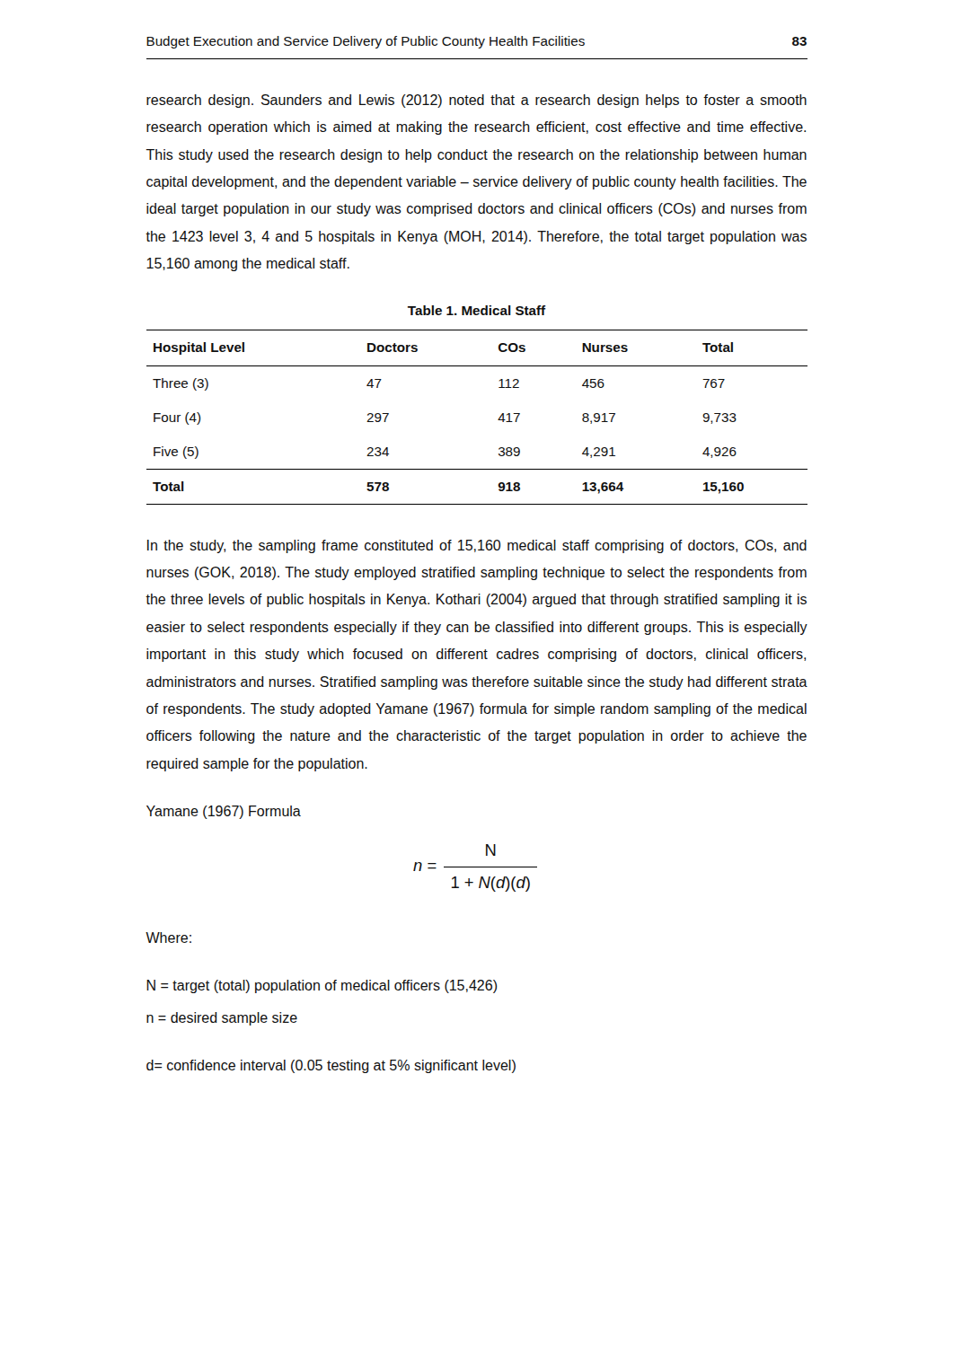Budget Execution and Service Delivery of Public County Health Facilities 83
research design. Saunders and Lewis (2012) noted that a research design helps to foster a smooth research operation which is aimed at making the research efficient, cost effective and time effective. This study used the research design to help conduct the research on the relationship between human capital development, and the dependent variable – service delivery of public county health facilities. The ideal target population in our study was comprised doctors and clinical officers (COs) and nurses from the 1423 level 3, 4 and 5 hospitals in Kenya (MOH, 2014). Therefore, the total target population was 15,160 among the medical staff.
Table 1. Medical Staff
| Hospital Level | Doctors | COs | Nurses | Total |
| --- | --- | --- | --- | --- |
| Three (3) | 47 | 112 | 456 | 767 |
| Four (4) | 297 | 417 | 8,917 | 9,733 |
| Five (5) | 234 | 389 | 4,291 | 4,926 |
| Total | 578 | 918 | 13,664 | 15,160 |
In the study, the sampling frame constituted of 15,160 medical staff comprising of doctors, COs, and nurses (GOK, 2018). The study employed stratified sampling technique to select the respondents from the three levels of public hospitals in Kenya. Kothari (2004) argued that through stratified sampling it is easier to select respondents especially if they can be classified into different groups. This is especially important in this study which focused on different cadres comprising of doctors, clinical officers, administrators and nurses. Stratified sampling was therefore suitable since the study had different strata of respondents. The study adopted Yamane (1967) formula for simple random sampling of the medical officers following the nature and the characteristic of the target population in order to achieve the required sample for the population.
Yamane (1967) Formula
n = N 1 + N(d)(d)
Where:
N = target (total) population of medical officers (15,426)
n = desired sample size
d= confidence interval (0.05 testing at 5% significant level)